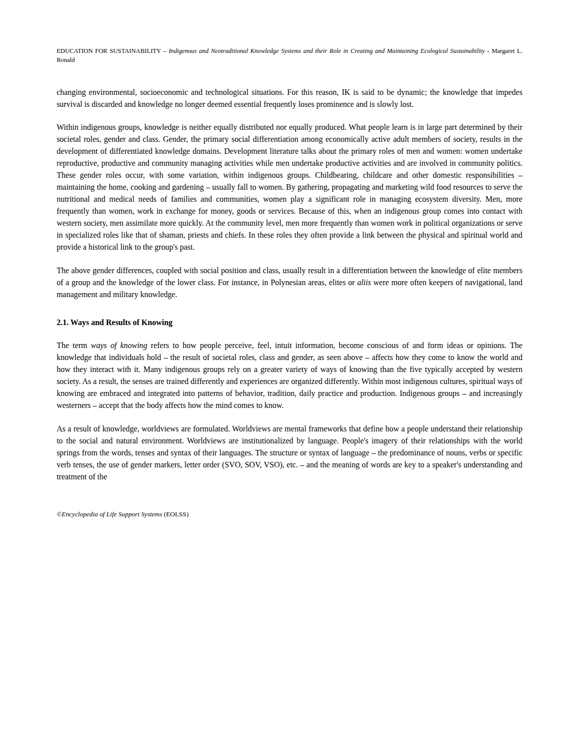EDUCATION FOR SUSTAINABILITY – Indigenous and Neotraditional Knowledge Systems and their Role in Creating and Maintaining Ecological Sustainability - Margaret L. Ronald
changing environmental, socioeconomic and technological situations. For this reason, IK is said to be dynamic; the knowledge that impedes survival is discarded and knowledge no longer deemed essential frequently loses prominence and is slowly lost.
Within indigenous groups, knowledge is neither equally distributed nor equally produced. What people learn is in large part determined by their societal roles, gender and class. Gender, the primary social differentiation among economically active adult members of society, results in the development of differentiated knowledge domains. Development literature talks about the primary roles of men and women: women undertake reproductive, productive and community managing activities while men undertake productive activities and are involved in community politics. These gender roles occur, with some variation, within indigenous groups. Childbearing, childcare and other domestic responsibilities – maintaining the home, cooking and gardening – usually fall to women. By gathering, propagating and marketing wild food resources to serve the nutritional and medical needs of families and communities, women play a significant role in managing ecosystem diversity. Men, more frequently than women, work in exchange for money, goods or services. Because of this, when an indigenous group comes into contact with western society, men assimilate more quickly. At the community level, men more frequently than women work in political organizations or serve in specialized roles like that of shaman, priests and chiefs. In these roles they often provide a link between the physical and spiritual world and provide a historical link to the group's past.
The above gender differences, coupled with social position and class, usually result in a differentiation between the knowledge of elite members of a group and the knowledge of the lower class. For instance, in Polynesian areas, elites or aliis were more often keepers of navigational, land management and military knowledge.
2.1. Ways and Results of Knowing
The term ways of knowing refers to how people perceive, feel, intuit information, become conscious of and form ideas or opinions. The knowledge that individuals hold – the result of societal roles, class and gender, as seen above – affects how they come to know the world and how they interact with it. Many indigenous groups rely on a greater variety of ways of knowing than the five typically accepted by western society. As a result, the senses are trained differently and experiences are organized differently. Within most indigenous cultures, spiritual ways of knowing are embraced and integrated into patterns of behavior, tradition, daily practice and production. Indigenous groups – and increasingly westerners – accept that the body affects how the mind comes to know.
As a result of knowledge, worldviews are formulated. Worldviews are mental frameworks that define how a people understand their relationship to the social and natural environment. Worldviews are institutionalized by language. People's imagery of their relationships with the world springs from the words, tenses and syntax of their languages. The structure or syntax of language – the predominance of nouns, verbs or specific verb tenses, the use of gender markers, letter order (SVO, SOV, VSO), etc. – and the meaning of words are key to a speaker's understanding and treatment of the
©Encyclopedia of Life Support Systems (EOLSS)